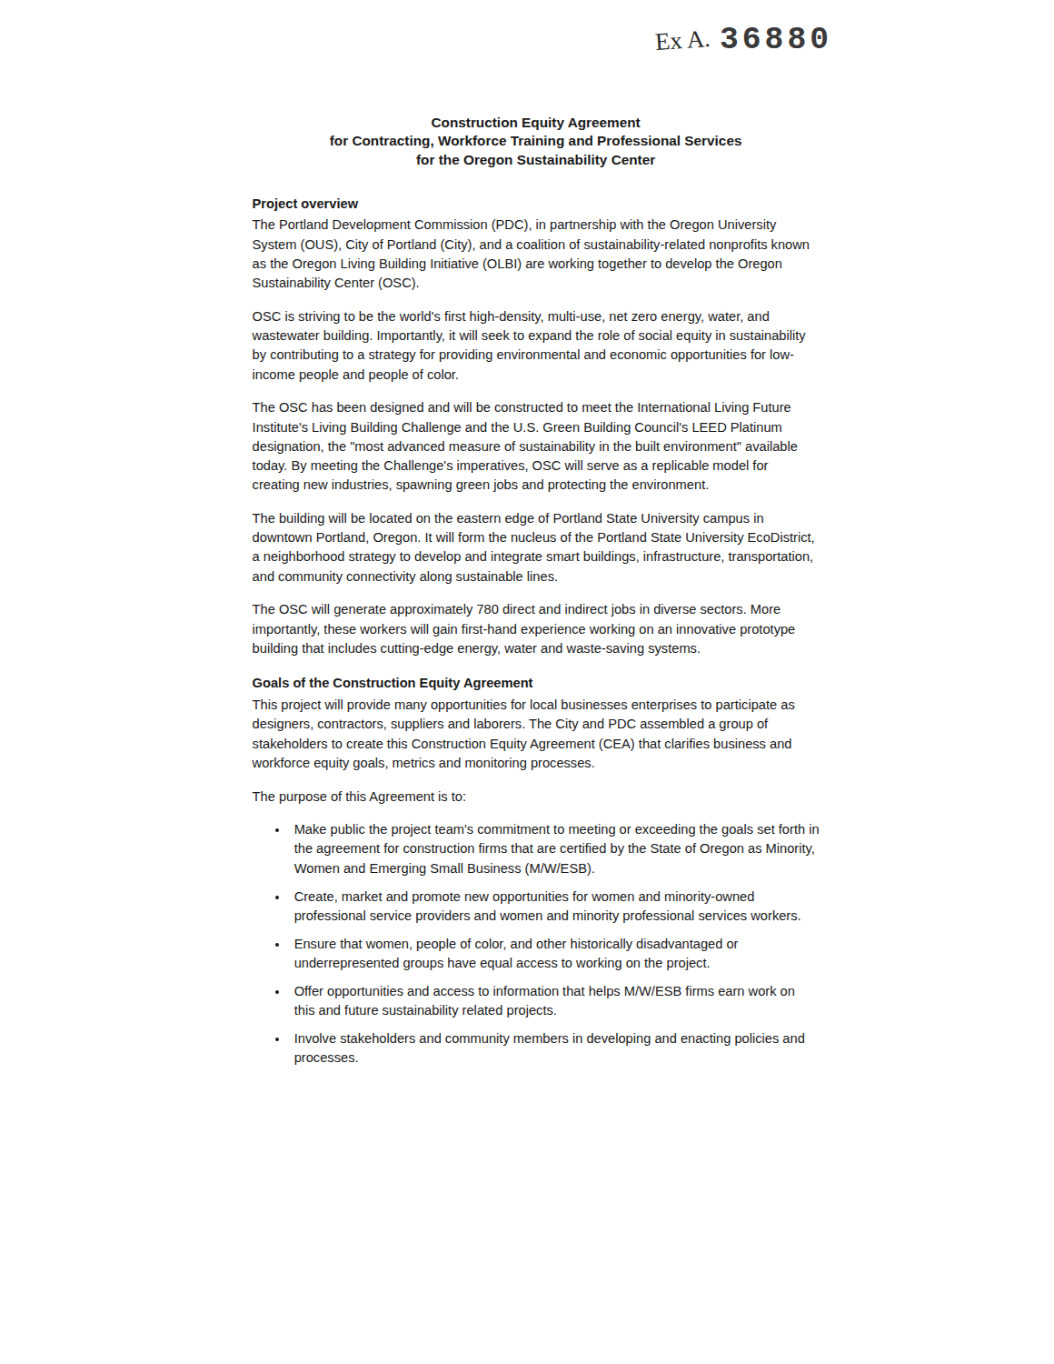Ex A. 36880
Construction Equity Agreement
for Contracting, Workforce Training and Professional Services
for the Oregon Sustainability Center
Project overview
The Portland Development Commission (PDC), in partnership with the Oregon University System (OUS), City of Portland (City), and a coalition of sustainability-related nonprofits known as the Oregon Living Building Initiative (OLBI) are working together to develop the Oregon Sustainability Center (OSC).
OSC is striving to be the world's first high-density, multi-use, net zero energy, water, and wastewater building. Importantly, it will seek to expand the role of social equity in sustainability by contributing to a strategy for providing environmental and economic opportunities for low-income people and people of color.
The OSC has been designed and will be constructed to meet the International Living Future Institute's Living Building Challenge and the U.S. Green Building Council's LEED Platinum designation, the "most advanced measure of sustainability in the built environment" available today. By meeting the Challenge's imperatives, OSC will serve as a replicable model for creating new industries, spawning green jobs and protecting the environment.
The building will be located on the eastern edge of Portland State University campus in downtown Portland, Oregon. It will form the nucleus of the Portland State University EcoDistrict, a neighborhood strategy to develop and integrate smart buildings, infrastructure, transportation, and community connectivity along sustainable lines.
The OSC will generate approximately 780 direct and indirect jobs in diverse sectors. More importantly, these workers will gain first-hand experience working on an innovative prototype building that includes cutting-edge energy, water and waste-saving systems.
Goals of the Construction Equity Agreement
This project will provide many opportunities for local businesses enterprises to participate as designers, contractors, suppliers and laborers. The City and PDC assembled a group of stakeholders to create this Construction Equity Agreement (CEA) that clarifies business and workforce equity goals, metrics and monitoring processes.
The purpose of this Agreement is to:
Make public the project team's commitment to meeting or exceeding the goals set forth in the agreement for construction firms that are certified by the State of Oregon as Minority, Women and Emerging Small Business (M/W/ESB).
Create, market and promote new opportunities for women and minority-owned professional service providers and women and minority professional services workers.
Ensure that women, people of color, and other historically disadvantaged or underrepresented groups have equal access to working on the project.
Offer opportunities and access to information that helps M/W/ESB firms earn work on this and future sustainability related projects.
Involve stakeholders and community members in developing and enacting policies and processes.